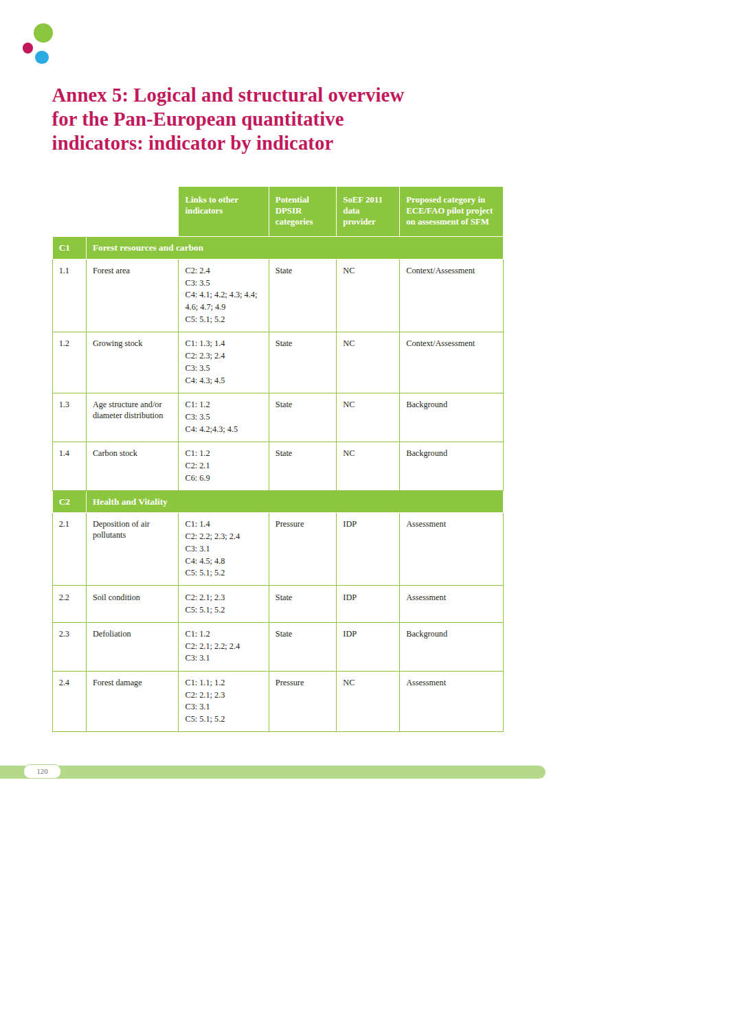Annex 5: Logical and structural overview
for the Pan-European quantitative
indicators: indicator by indicator
| | | Links to other indicators | Potential DPSIR categories | SoEF 2011 data provider | Proposed category in ECE/FAO pilot project on assessment of SFM |
| --- | --- | --- | --- | --- | --- |
| C1 | Forest resources and carbon |
| 1.1 | Forest area | C2: 2.4 C3: 3.5 C4: 4.1; 4.2; 4.3; 4.4; 4.6; 4.7; 4.9 C5: 5.1; 5.2 | State | NC | Context/Assessment |
| 1.2 | Growing stock | C1: 1.3; 1.4 C2: 2.3; 2.4 C3: 3.5 C4: 4.3; 4.5 | State | NC | Context/Assessment |
| 1.3 | Age structure and/or diameter distribution | C1: 1.2 C3: 3.5 C4: 4.2;4.3; 4.5 | State | NC | Background |
| 1.4 | Carbon stock | C1: 1.2 C2: 2.1 C6: 6.9 | State | NC | Background |
| C2 | Health and Vitality |
| 2.1 | Deposition of air pollutants | C1: 1.4 C2: 2.2; 2.3; 2.4 C3: 3.1 C4: 4.5; 4.8 C5: 5.1; 5.2 | Pressure | IDP | Assessment |
| 2.2 | Soil condition | C2: 2.1; 2.3 C5: 5.1; 5.2 | State | IDP | Assessment |
| 2.3 | Defoliation | C1: 1.2 C2: 2.1; 2.2; 2.4 C3: 3.1 | State | IDP | Background |
| 2.4 | Forest damage | C1: 1.1; 1.2 C2: 2.1; 2.3 C3: 3.1 C5: 5.1; 5.2 | Pressure | NC | Assessment |
120